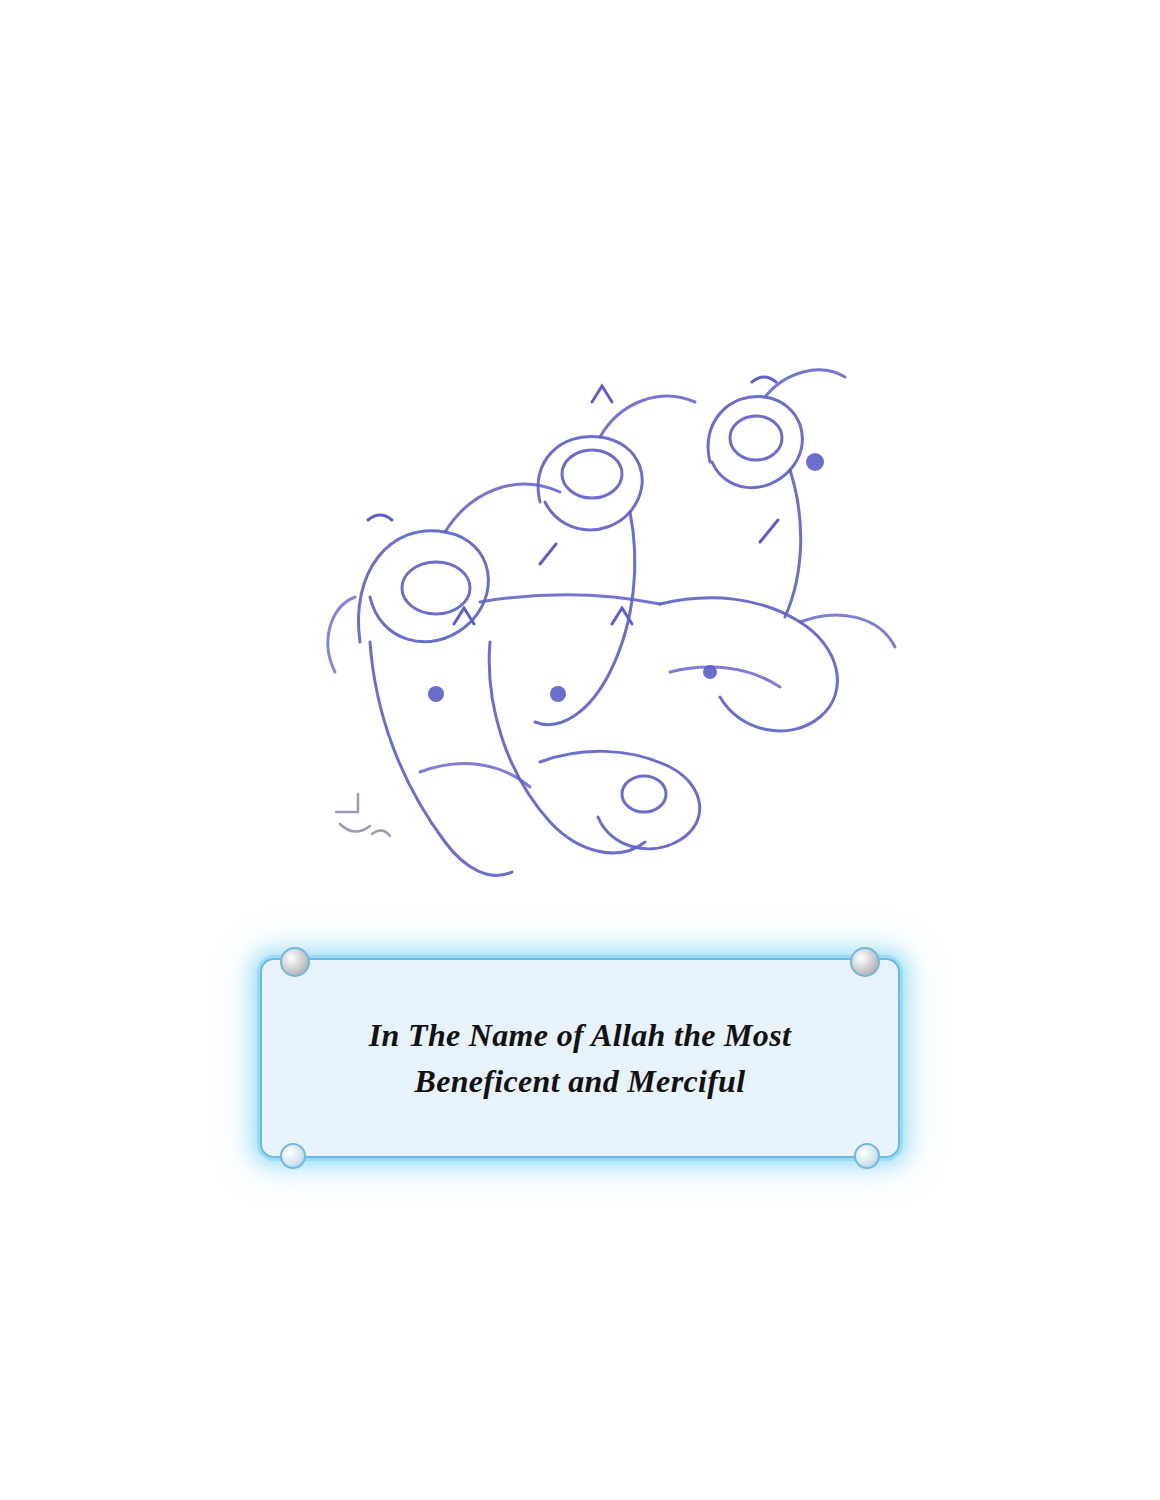Bismillah ar-Rahman ar-Rahim in flowing Arabic calligraphy Decorative blue-violet Arabic calligraphy rendered in sweeping curved strokes with rounded loops and small diacritical marks, signed in the lower left corner.
Bismillah ar-Rahman ar-Rahim
In The Name of Allah the Most Beneficent and Merciful